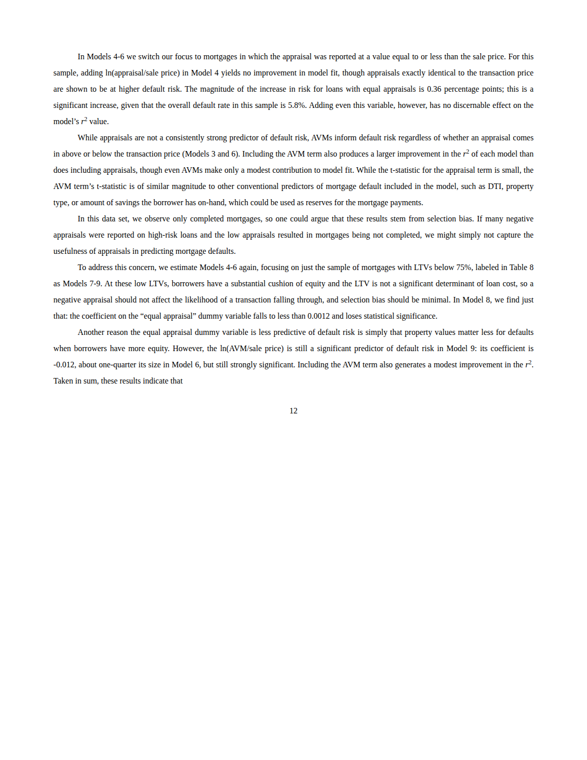In Models 4-6 we switch our focus to mortgages in which the appraisal was reported at a value equal to or less than the sale price. For this sample, adding ln(appraisal/sale price) in Model 4 yields no improvement in model fit, though appraisals exactly identical to the transaction price are shown to be at higher default risk. The magnitude of the increase in risk for loans with equal appraisals is 0.36 percentage points; this is a significant increase, given that the overall default rate in this sample is 5.8%. Adding even this variable, however, has no discernable effect on the model’s r2 value.
While appraisals are not a consistently strong predictor of default risk, AVMs inform default risk regardless of whether an appraisal comes in above or below the transaction price (Models 3 and 6). Including the AVM term also produces a larger improvement in the r2 of each model than does including appraisals, though even AVMs make only a modest contribution to model fit. While the t-statistic for the appraisal term is small, the AVM term’s t-statistic is of similar magnitude to other conventional predictors of mortgage default included in the model, such as DTI, property type, or amount of savings the borrower has on-hand, which could be used as reserves for the mortgage payments.
In this data set, we observe only completed mortgages, so one could argue that these results stem from selection bias. If many negative appraisals were reported on high-risk loans and the low appraisals resulted in mortgages being not completed, we might simply not capture the usefulness of appraisals in predicting mortgage defaults.
To address this concern, we estimate Models 4-6 again, focusing on just the sample of mortgages with LTVs below 75%, labeled in Table 8 as Models 7-9. At these low LTVs, borrowers have a substantial cushion of equity and the LTV is not a significant determinant of loan cost, so a negative appraisal should not affect the likelihood of a transaction falling through, and selection bias should be minimal. In Model 8, we find just that: the coefficient on the “equal appraisal” dummy variable falls to less than 0.0012 and loses statistical significance.
Another reason the equal appraisal dummy variable is less predictive of default risk is simply that property values matter less for defaults when borrowers have more equity. However, the ln(AVM/sale price) is still a significant predictor of default risk in Model 9: its coefficient is -0.012, about one-quarter its size in Model 6, but still strongly significant. Including the AVM term also generates a modest improvement in the r2. Taken in sum, these results indicate that
12